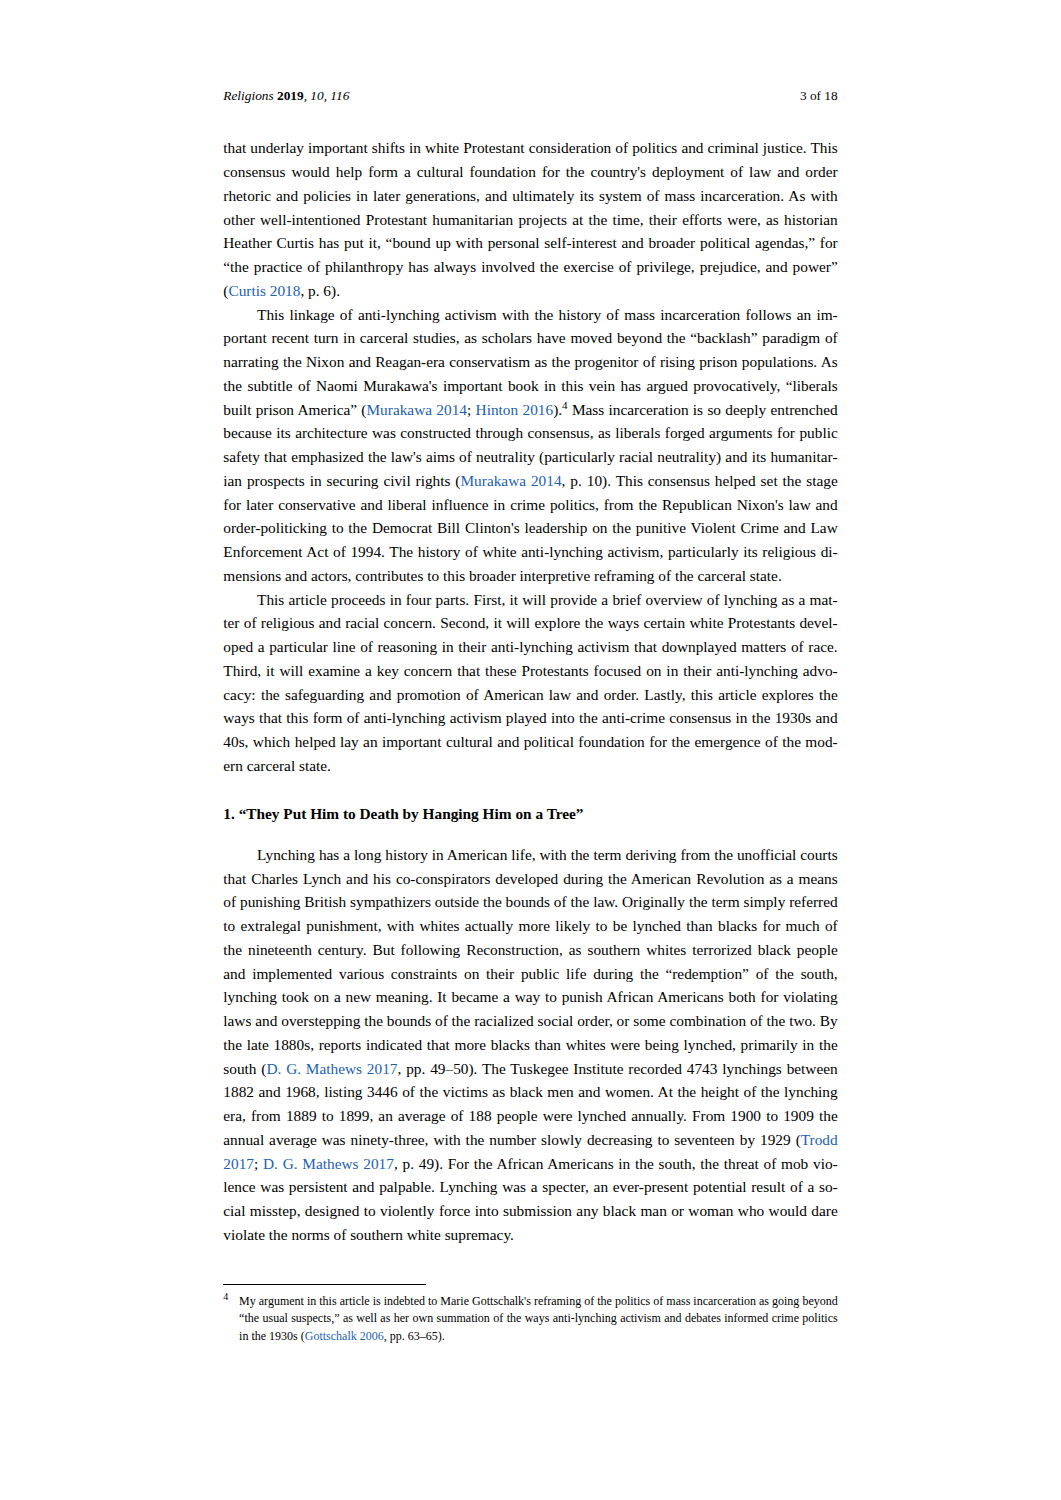Religions 2019, 10, 116
3 of 18
that underlay important shifts in white Protestant consideration of politics and criminal justice. This consensus would help form a cultural foundation for the country's deployment of law and order rhetoric and policies in later generations, and ultimately its system of mass incarceration. As with other well-intentioned Protestant humanitarian projects at the time, their efforts were, as historian Heather Curtis has put it, “bound up with personal self-interest and broader political agendas,” for “the practice of philanthropy has always involved the exercise of privilege, prejudice, and power” (Curtis 2018, p. 6).
This linkage of anti-lynching activism with the history of mass incarceration follows an important recent turn in carceral studies, as scholars have moved beyond the “backlash” paradigm of narrating the Nixon and Reagan-era conservatism as the progenitor of rising prison populations. As the subtitle of Naomi Murakawa's important book in this vein has argued provocatively, “liberals built prison America” (Murakawa 2014; Hinton 2016).4 Mass incarceration is so deeply entrenched because its architecture was constructed through consensus, as liberals forged arguments for public safety that emphasized the law's aims of neutrality (particularly racial neutrality) and its humanitarian prospects in securing civil rights (Murakawa 2014, p. 10). This consensus helped set the stage for later conservative and liberal influence in crime politics, from the Republican Nixon's law and order-politicking to the Democrat Bill Clinton's leadership on the punitive Violent Crime and Law Enforcement Act of 1994. The history of white anti-lynching activism, particularly its religious dimensions and actors, contributes to this broader interpretive reframing of the carceral state.
This article proceeds in four parts. First, it will provide a brief overview of lynching as a matter of religious and racial concern. Second, it will explore the ways certain white Protestants developed a particular line of reasoning in their anti-lynching activism that downplayed matters of race. Third, it will examine a key concern that these Protestants focused on in their anti-lynching advocacy: the safeguarding and promotion of American law and order. Lastly, this article explores the ways that this form of anti-lynching activism played into the anti-crime consensus in the 1930s and 40s, which helped lay an important cultural and political foundation for the emergence of the modern carceral state.
1. “They Put Him to Death by Hanging Him on a Tree”
Lynching has a long history in American life, with the term deriving from the unofficial courts that Charles Lynch and his co-conspirators developed during the American Revolution as a means of punishing British sympathizers outside the bounds of the law. Originally the term simply referred to extralegal punishment, with whites actually more likely to be lynched than blacks for much of the nineteenth century. But following Reconstruction, as southern whites terrorized black people and implemented various constraints on their public life during the “redemption” of the south, lynching took on a new meaning. It became a way to punish African Americans both for violating laws and overstepping the bounds of the racialized social order, or some combination of the two. By the late 1880s, reports indicated that more blacks than whites were being lynched, primarily in the south (D. G. Mathews 2017, pp. 49–50). The Tuskegee Institute recorded 4743 lynchings between 1882 and 1968, listing 3446 of the victims as black men and women. At the height of the lynching era, from 1889 to 1899, an average of 188 people were lynched annually. From 1900 to 1909 the annual average was ninety-three, with the number slowly decreasing to seventeen by 1929 (Trodd 2017; D. G. Mathews 2017, p. 49). For the African Americans in the south, the threat of mob violence was persistent and palpable. Lynching was a specter, an ever-present potential result of a social misstep, designed to violently force into submission any black man or woman who would dare violate the norms of southern white supremacy.
4 My argument in this article is indebted to Marie Gottschalk's reframing of the politics of mass incarceration as going beyond “the usual suspects,” as well as her own summation of the ways anti-lynching activism and debates informed crime politics in the 1930s (Gottschalk 2006, pp. 63–65).